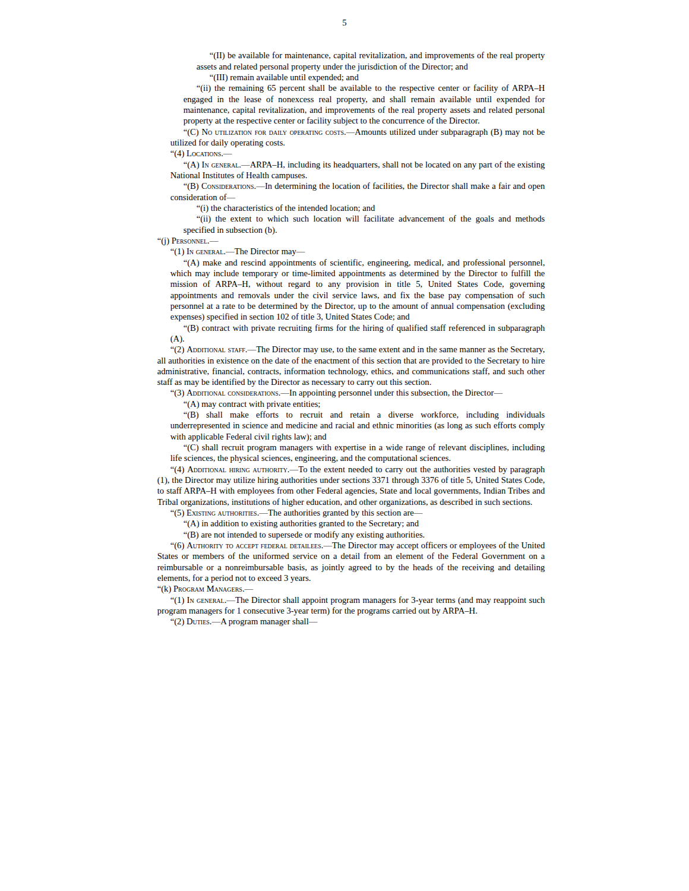5
“(II) be available for maintenance, capital revitalization, and improvements of the real property assets and related personal property under the jurisdiction of the Director; and
“(III) remain available until expended; and
“(ii) the remaining 65 percent shall be available to the respective center or facility of ARPA–H engaged in the lease of nonexcess real property, and shall remain available until expended for maintenance, capital revitalization, and improvements of the real property assets and related personal property at the respective center or facility subject to the concurrence of the Director.
“(C) No utilization for daily operating costs.—Amounts utilized under subparagraph (B) may not be utilized for daily operating costs.
“(4) Locations.—
“(A) In general.—ARPA–H, including its headquarters, shall not be located on any part of the existing National Institutes of Health campuses.
“(B) Considerations.—In determining the location of facilities, the Director shall make a fair and open consideration of—
“(i) the characteristics of the intended location; and
“(ii) the extent to which such location will facilitate advancement of the goals and methods specified in subsection (b).
“(j) Personnel.—
“(1) In general.—The Director may—
“(A) make and rescind appointments of scientific, engineering, medical, and professional personnel, which may include temporary or time-limited appointments as determined by the Director to fulfill the mission of ARPA–H, without regard to any provision in title 5, United States Code, governing appointments and removals under the civil service laws, and fix the base pay compensation of such personnel at a rate to be determined by the Director, up to the amount of annual compensation (excluding expenses) specified in section 102 of title 3, United States Code; and
“(B) contract with private recruiting firms for the hiring of qualified staff referenced in subparagraph (A).
“(2) Additional staff.—The Director may use, to the same extent and in the same manner as the Secretary, all authorities in existence on the date of the enactment of this section that are provided to the Secretary to hire administrative, financial, contracts, information technology, ethics, and communications staff, and such other staff as may be identified by the Director as necessary to carry out this section.
“(3) Additional considerations.—In appointing personnel under this subsection, the Director—
“(A) may contract with private entities;
“(B) shall make efforts to recruit and retain a diverse workforce, including individuals underrepresented in science and medicine and racial and ethnic minorities (as long as such efforts comply with applicable Federal civil rights law); and
“(C) shall recruit program managers with expertise in a wide range of relevant disciplines, including life sciences, the physical sciences, engineering, and the computational sciences.
“(4) Additional hiring authority.—To the extent needed to carry out the authorities vested by paragraph (1), the Director may utilize hiring authorities under sections 3371 through 3376 of title 5, United States Code, to staff ARPA–H with employees from other Federal agencies, State and local governments, Indian Tribes and Tribal organizations, institutions of higher education, and other organizations, as described in such sections.
“(5) Existing authorities.—The authorities granted by this section are—
“(A) in addition to existing authorities granted to the Secretary; and
“(B) are not intended to supersede or modify any existing authorities.
“(6) Authority to accept federal detailees.—The Director may accept officers or employees of the United States or members of the uniformed service on a detail from an element of the Federal Government on a reimbursable or a nonreimbursable basis, as jointly agreed to by the heads of the receiving and detailing elements, for a period not to exceed 3 years.
“(k) Program Managers.—
“(1) In general.—The Director shall appoint program managers for 3-year terms (and may reappoint such program managers for 1 consecutive 3-year term) for the programs carried out by ARPA–H.
“(2) Duties.—A program manager shall—